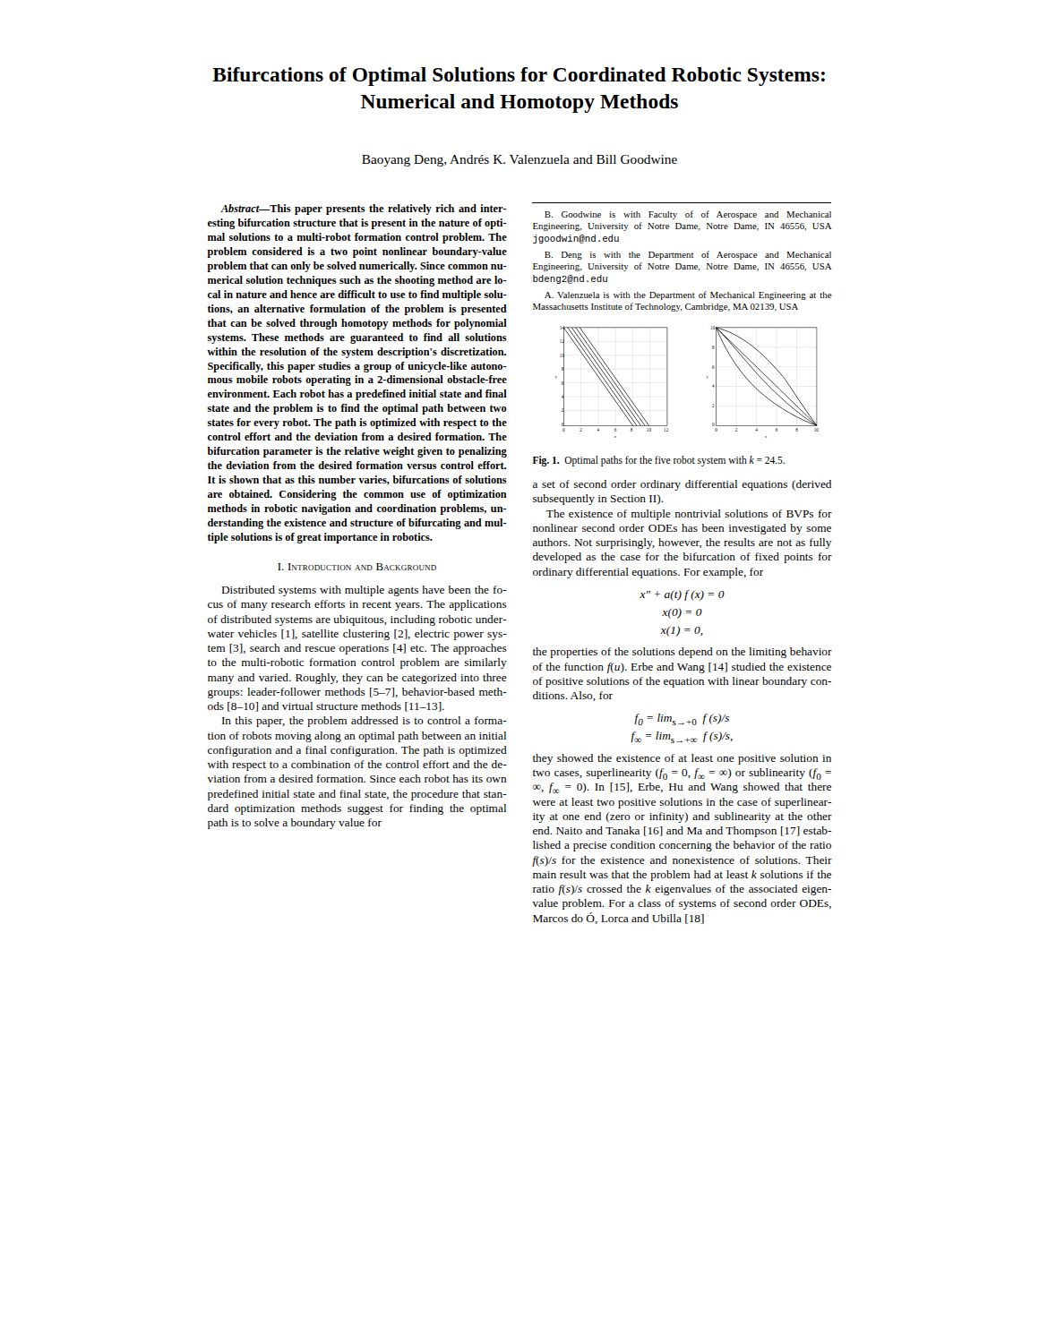Bifurcations of Optimal Solutions for Coordinated Robotic Systems:
Numerical and Homotopy Methods
Baoyang Deng, Andrés K. Valenzuela and Bill Goodwine
Abstract—This paper presents the relatively rich and interesting bifurcation structure that is present in the nature of optimal solutions to a multi-robot formation control problem. The problem considered is a two point nonlinear boundary-value problem that can only be solved numerically. Since common numerical solution techniques such as the shooting method are local in nature and hence are difficult to use to find multiple solutions, an alternative formulation of the problem is presented that can be solved through homotopy methods for polynomial systems. These methods are guaranteed to find all solutions within the resolution of the system description's discretization. Specifically, this paper studies a group of unicycle-like autonomous mobile robots operating in a 2-dimensional obstacle-free environment. Each robot has a predefined initial state and final state and the problem is to find the optimal path between two states for every robot. The path is optimized with respect to the control effort and the deviation from a desired formation. The bifurcation parameter is the relative weight given to penalizing the deviation from the desired formation versus control effort. It is shown that as this number varies, bifurcations of solutions are obtained. Considering the common use of optimization methods in robotic navigation and coordination problems, understanding the existence and structure of bifurcating and multiple solutions is of great importance in robotics.
I. Introduction and Background
Distributed systems with multiple agents have been the focus of many research efforts in recent years. The applications of distributed systems are ubiquitous, including robotic underwater vehicles [1], satellite clustering [2], electric power system [3], search and rescue operations [4] etc. The approaches to the multi-robotic formation control problem are similarly many and varied. Roughly, they can be categorized into three groups: leader-follower methods [5–7], behavior-based methods [8–10] and virtual structure methods [11–13].
In this paper, the problem addressed is to control a formation of robots moving along an optimal path between an initial configuration and a final configuration. The path is optimized with respect to a combination of the control effort and the deviation from a desired formation. Since each robot has its own predefined initial state and final state, the procedure that standard optimization methods suggest for finding the optimal path is to solve a boundary value for
B. Goodwine is with Faculty of of Aerospace and Mechanical Engineering, University of Notre Dame, Notre Dame, IN 46556, USA jgoodwin@nd.edu
B. Deng is with the Department of Aerospace and Mechanical Engineering, University of Notre Dame, Notre Dame, IN 46556, USA bdeng2@nd.edu
A. Valenzuela is with the Department of Mechanical Engineering at the Massachusetts Institute of Technology, Cambridge, MA 02139, USA
Fig. 1. Optimal paths for the five robot system with k = 24.5.
a set of second order ordinary differential equations (derived subsequently in Section II).
The existence of multiple nontrivial solutions of BVPs for nonlinear second order ODEs has been investigated by some authors. Not surprisingly, however, the results are not as fully developed as the case for the bifurcation of fixed points for ordinary differential equations. For example, for
x″ + a(t) f (x) = 0 x(0) = 0 x(1) = 0,
the properties of the solutions depend on the limiting behavior of the function f(u). Erbe and Wang [14] studied the existence of positive solutions of the equation with linear boundary conditions. Also, for
f0 = lims→+0 f (s)/s f∞ = lims→+∞ f (s)/s,
they showed the existence of at least one positive solution in two cases, superlinearity (f0 = 0, f∞ = ∞) or sublinearity (f0 = ∞, f∞ = 0). In [15], Erbe, Hu and Wang showed that there were at least two positive solutions in the case of superlinearity at one end (zero or infinity) and sublinearity at the other end. Naito and Tanaka [16] and Ma and Thompson [17] established a precise condition concerning the behavior of the ratio f(s)/s for the existence and nonexistence of solutions. Their main result was that the problem had at least k solutions if the ratio f(s)/s crossed the k eigenvalues of the associated eigenvalue problem. For a class of systems of second order ODEs, Marcos do Ó, Lorca and Ubilla [18]